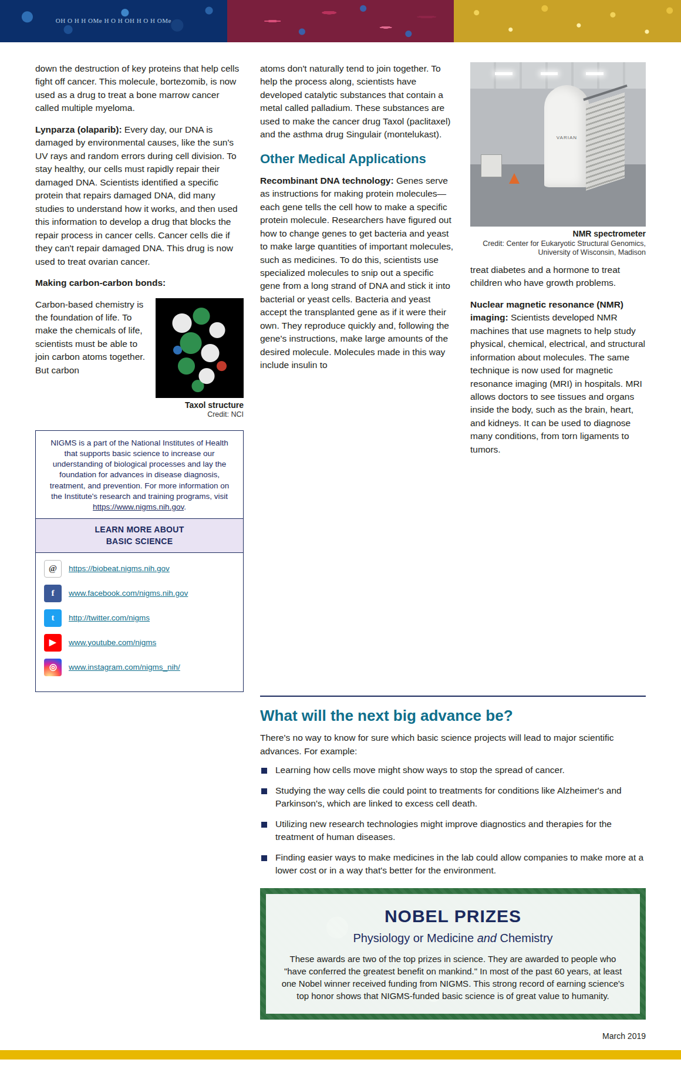down the destruction of key proteins that help cells fight off cancer. This molecule, bortezomib, is now used as a drug to treat a bone marrow cancer called multiple myeloma.
Lynparza (olaparib): Every day, our DNA is damaged by environmental causes, like the sun's UV rays and random errors during cell division. To stay healthy, our cells must rapidly repair their damaged DNA. Scientists identified a specific protein that repairs damaged DNA, did many studies to understand how it works, and then used this information to develop a drug that blocks the repair process in cancer cells. Cancer cells die if they can't repair damaged DNA. This drug is now used to treat ovarian cancer.
Making carbon-carbon bonds:
Carbon-based chemistry is the foundation of life. To make the chemicals of life, scientists must be able to join carbon atoms together. But carbon
Taxol structure
Credit: NCI
NIGMS is a part of the National Institutes of Health that supports basic science to increase our understanding of biological processes and lay the foundation for advances in disease diagnosis, treatment, and prevention. For more information on the Institute's research and training programs, visit https://www.nigms.nih.gov.
LEARN MORE ABOUT
BASIC SCIENCE
@https://biobeat.nigms.nih.gov
fwww.facebook.com/nigms.nih.gov
thttp://twitter.com/nigms
▶www.youtube.com/nigms
◎www.instagram.com/nigms_nih/
atoms don't naturally tend to join together. To help the process along, scientists have developed catalytic substances that contain a metal called palladium. These substances are used to make the cancer drug Taxol (paclitaxel) and the asthma drug Singulair (montelukast).
Other Medical Applications
Recombinant DNA technology: Genes serve as instructions for making protein molecules—each gene tells the cell how to make a specific protein molecule. Researchers have figured out how to change genes to get bacteria and yeast to make large quantities of important molecules, such as medicines. To do this, scientists use specialized molecules to snip out a specific gene from a long strand of DNA and stick it into bacterial or yeast cells. Bacteria and yeast accept the transplanted gene as if it were their own. They reproduce quickly and, following the gene's instructions, make large amounts of the desired molecule. Molecules made in this way include insulin to
NMR spectrometer
Credit: Center for Eukaryotic Structural Genomics,
University of Wisconsin, Madison
treat diabetes and a hormone to treat children who have growth problems.
Nuclear magnetic resonance (NMR) imaging: Scientists developed NMR machines that use magnets to help study physical, chemical, electrical, and structural information about molecules. The same technique is now used for magnetic resonance imaging (MRI) in hospitals. MRI allows doctors to see tissues and organs inside the body, such as the brain, heart, and kidneys. It can be used to diagnose many conditions, from torn ligaments to tumors.
What will the next big advance be?
There's no way to know for sure which basic science projects will lead to major scientific advances. For example:
Learning how cells move might show ways to stop the spread of cancer.
Studying the way cells die could point to treatments for conditions like Alzheimer's and Parkinson's, which are linked to excess cell death.
Utilizing new research technologies might improve diagnostics and therapies for the treatment of human diseases.
Finding easier ways to make medicines in the lab could allow companies to make more at a lower cost or in a way that's better for the environment.
NOBEL PRIZES
Physiology or Medicine and Chemistry
These awards are two of the top prizes in science. They are awarded to people who "have conferred the greatest benefit on mankind." In most of the past 60 years, at least one Nobel winner received funding from NIGMS. This strong record of earning science's top honor shows that NIGMS-funded basic science is of great value to humanity.
March 2019